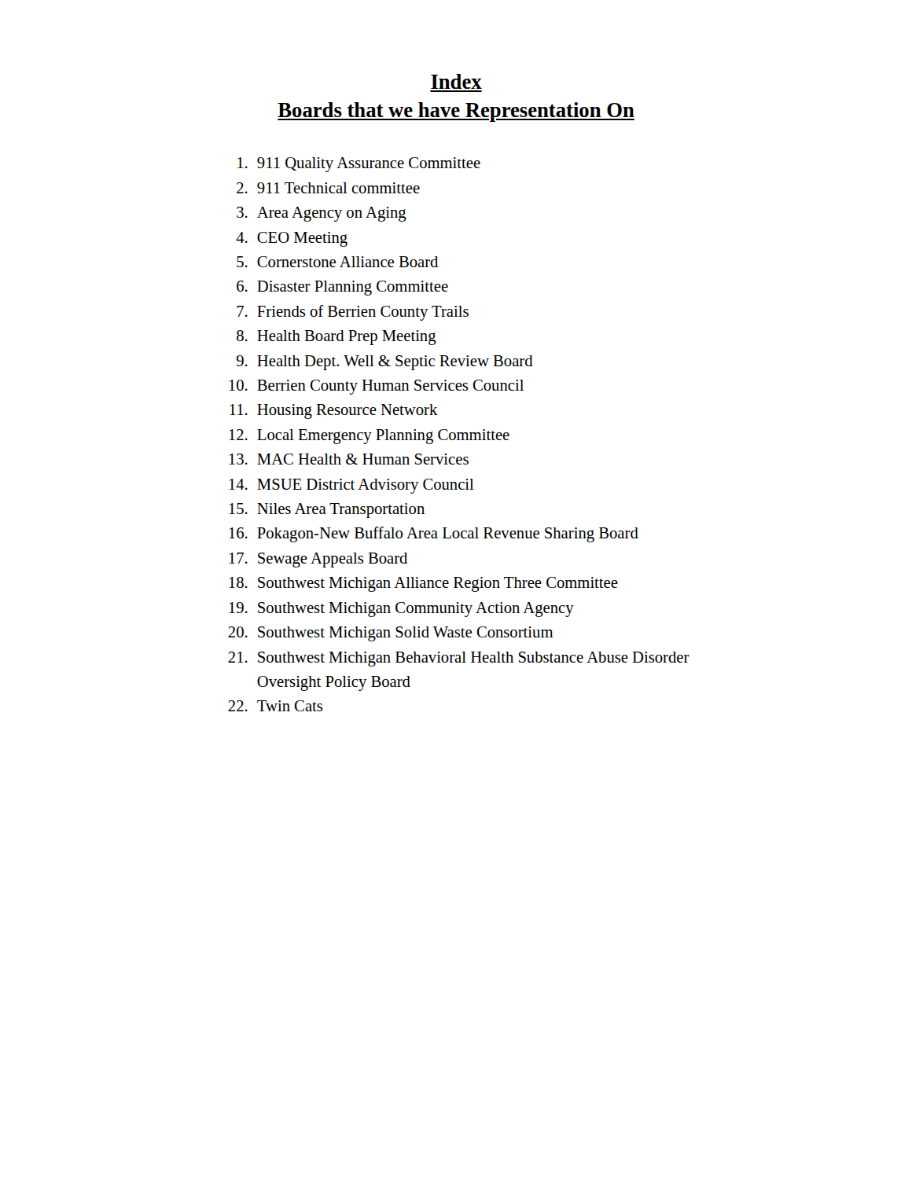Index Boards that we have Representation On
911 Quality Assurance Committee
911 Technical committee
Area Agency on Aging
CEO Meeting
Cornerstone Alliance Board
Disaster Planning Committee
Friends of Berrien County Trails
Health Board Prep Meeting
Health Dept. Well & Septic Review Board
Berrien County Human Services Council
Housing Resource Network
Local Emergency Planning Committee
MAC Health & Human Services
MSUE District Advisory Council
Niles Area Transportation
Pokagon-New Buffalo Area Local Revenue Sharing Board
Sewage Appeals Board
Southwest Michigan Alliance Region Three Committee
Southwest Michigan Community Action Agency
Southwest Michigan Solid Waste Consortium
Southwest Michigan Behavioral Health Substance Abuse Disorder Oversight Policy Board
Twin Cats